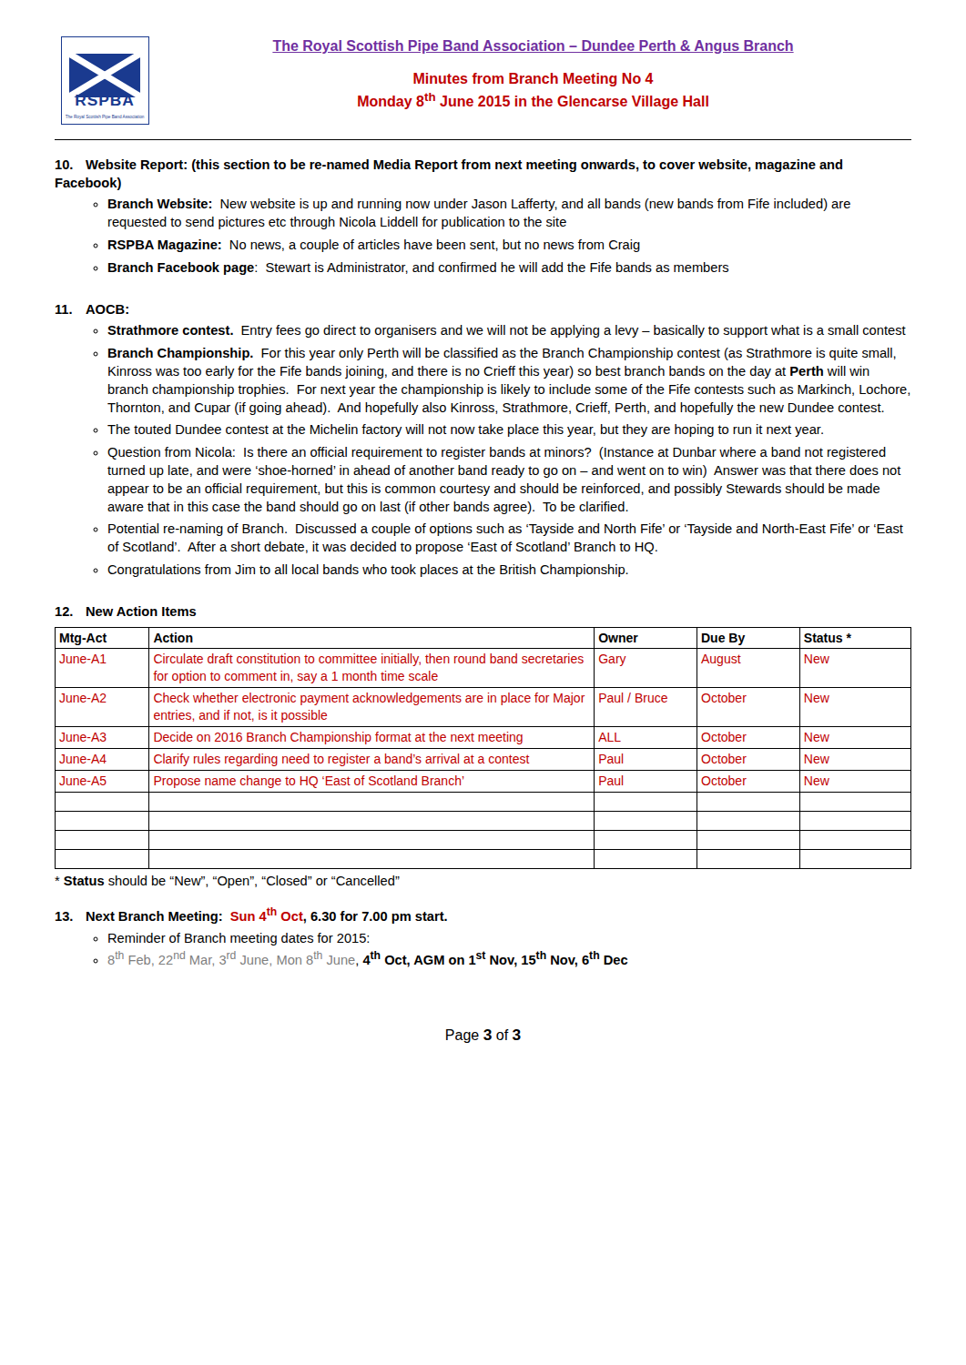| RSPBA The Royal Scottish Pipe Band Association | The Royal Scottish Pipe Band Association – Dundee Perth & Angus Branch Minutes from Branch Meeting No 4 Monday 8 th June 2015 in the Glencarse Village Hall |
10. Website Report: (this section to be re-named Media Report from next meeting onwards, to cover website, magazine and Facebook)
Branch Website: New website is up and running now under Jason Lafferty, and all bands (new bands from Fife included) are requested to send pictures etc through Nicola Liddell for publication to the site
RSPBA Magazine: No news, a couple of articles have been sent, but no news from Craig
Branch Facebook page: Stewart is Administrator, and confirmed he will add the Fife bands as members
11. AOCB:
Strathmore contest. Entry fees go direct to organisers and we will not be applying a levy – basically to support what is a small contest
Branch Championship. For this year only Perth will be classified as the Branch Championship contest (as Strathmore is quite small, Kinross was too early for the Fife bands joining, and there is no Crieff this year) so best branch bands on the day at Perth will win branch championship trophies. For next year the championship is likely to include some of the Fife contests such as Markinch, Lochore, Thornton, and Cupar (if going ahead). And hopefully also Kinross, Strathmore, Crieff, Perth, and hopefully the new Dundee contest.
The touted Dundee contest at the Michelin factory will not now take place this year, but they are hoping to run it next year.
Question from Nicola: Is there an official requirement to register bands at minors? (Instance at Dunbar where a band not registered turned up late, and were ‘shoe-horned’ in ahead of another band ready to go on – and went on to win) Answer was that there does not appear to be an official requirement, but this is common courtesy and should be reinforced, and possibly Stewards should be made aware that in this case the band should go on last (if other bands agree). To be clarified.
Potential re-naming of Branch. Discussed a couple of options such as ‘Tayside and North Fife’ or ‘Tayside and North-East Fife’ or ‘East of Scotland’. After a short debate, it was decided to propose ‘East of Scotland’ Branch to HQ.
Congratulations from Jim to all local bands who took places at the British Championship.
12. New Action Items
| Mtg-Act | Action | Owner | Due By | Status * |
| --- | --- | --- | --- | --- |
| June-A1 | Circulate draft constitution to committee initially, then round band secretaries for option to comment in, say a 1 month time scale | Gary | August | New |
| June-A2 | Check whether electronic payment acknowledgements are in place for Major entries, and if not, is it possible | Paul / Bruce | October | New |
| June-A3 | Decide on 2016 Branch Championship format at the next meeting | ALL | October | New |
| June-A4 | Clarify rules regarding need to register a band’s arrival at a contest | Paul | October | New |
| June-A5 | Propose name change to HQ ‘East of Scotland Branch’ | Paul | October | New |
* Status should be “New”, “Open”, “Closed” or “Cancelled”
13. Next Branch Meeting: Sun 4th Oct, 6.30 for 7.00 pm start.
Reminder of Branch meeting dates for 2015:
8th Feb, 22nd Mar, 3rd June, Mon 8th June, 4th Oct, AGM on 1st Nov, 15th Nov, 6th Dec
Page 3 of 3